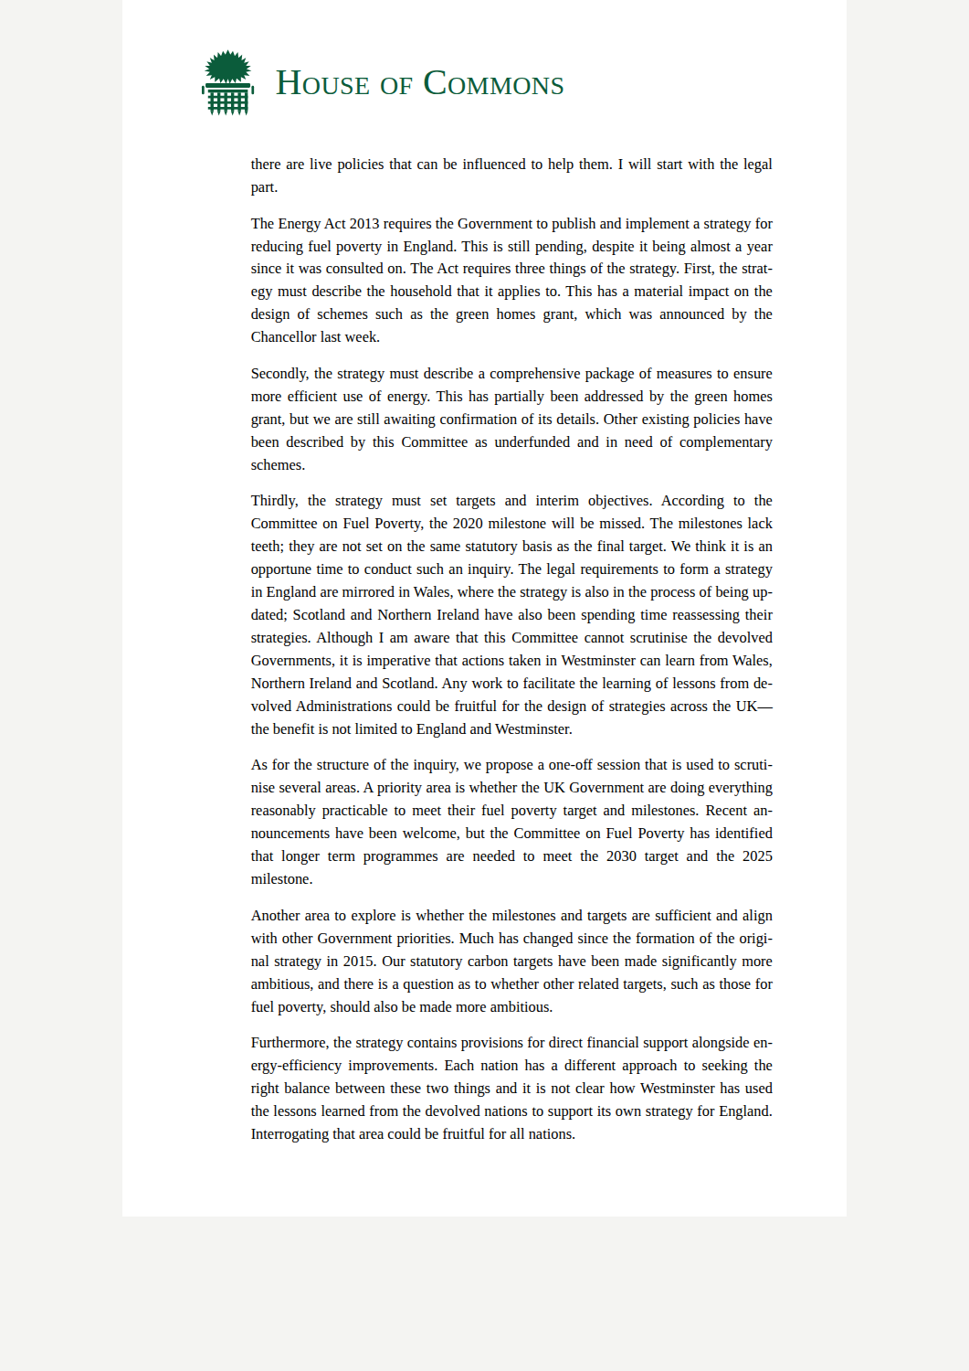House of Commons
there are live policies that can be influenced to help them. I will start with the legal part.
The Energy Act 2013 requires the Government to publish and implement a strategy for reducing fuel poverty in England. This is still pending, despite it being almost a year since it was consulted on. The Act requires three things of the strategy. First, the strategy must describe the household that it applies to. This has a material impact on the design of schemes such as the green homes grant, which was announced by the Chancellor last week.
Secondly, the strategy must describe a comprehensive package of measures to ensure more efficient use of energy. This has partially been addressed by the green homes grant, but we are still awaiting confirmation of its details. Other existing policies have been described by this Committee as underfunded and in need of complementary schemes.
Thirdly, the strategy must set targets and interim objectives. According to the Committee on Fuel Poverty, the 2020 milestone will be missed. The milestones lack teeth; they are not set on the same statutory basis as the final target. We think it is an opportune time to conduct such an inquiry. The legal requirements to form a strategy in England are mirrored in Wales, where the strategy is also in the process of being updated; Scotland and Northern Ireland have also been spending time reassessing their strategies. Although I am aware that this Committee cannot scrutinise the devolved Governments, it is imperative that actions taken in Westminster can learn from Wales, Northern Ireland and Scotland. Any work to facilitate the learning of lessons from devolved Administrations could be fruitful for the design of strategies across the UK—the benefit is not limited to England and Westminster.
As for the structure of the inquiry, we propose a one-off session that is used to scrutinise several areas. A priority area is whether the UK Government are doing everything reasonably practicable to meet their fuel poverty target and milestones. Recent announcements have been welcome, but the Committee on Fuel Poverty has identified that longer term programmes are needed to meet the 2030 target and the 2025 milestone.
Another area to explore is whether the milestones and targets are sufficient and align with other Government priorities. Much has changed since the formation of the original strategy in 2015. Our statutory carbon targets have been made significantly more ambitious, and there is a question as to whether other related targets, such as those for fuel poverty, should also be made more ambitious.
Furthermore, the strategy contains provisions for direct financial support alongside energy-efficiency improvements. Each nation has a different approach to seeking the right balance between these two things and it is not clear how Westminster has used the lessons learned from the devolved nations to support its own strategy for England. Interrogating that area could be fruitful for all nations.